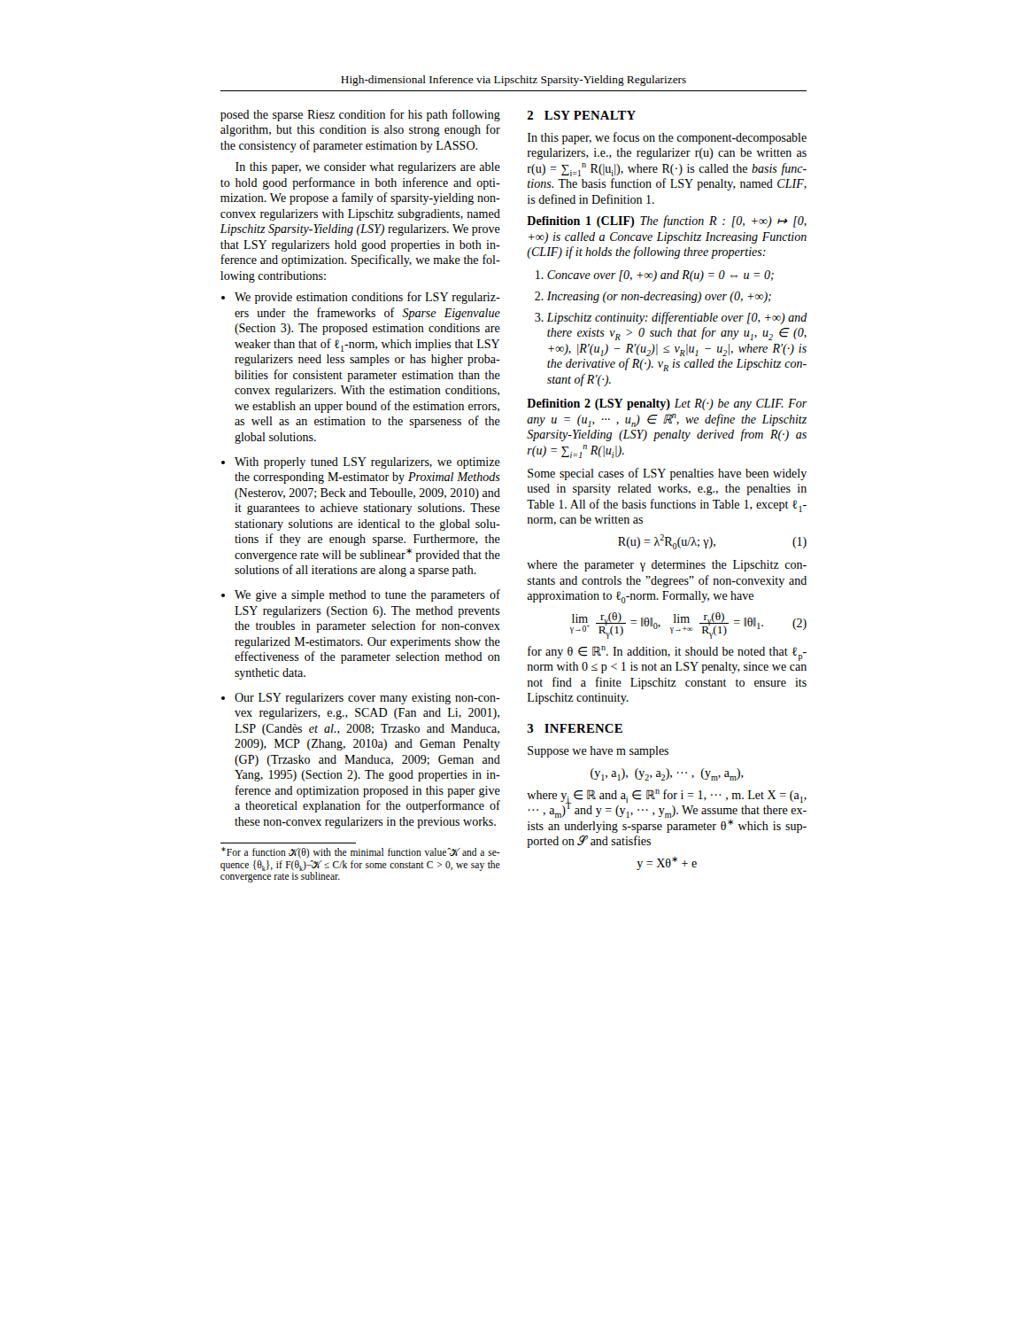High-dimensional Inference via Lipschitz Sparsity-Yielding Regularizers
posed the sparse Riesz condition for his path following algorithm, but this condition is also strong enough for the consistency of parameter estimation by LASSO.
In this paper, we consider what regularizers are able to hold good performance in both inference and optimization. We propose a family of sparsity-yielding non-convex regularizers with Lipschitz subgradients, named Lipschitz Sparsity-Yielding (LSY) regularizers. We prove that LSY regularizers hold good properties in both inference and optimization. Specifically, we make the following contributions:
We provide estimation conditions for LSY regularizers under the frameworks of Sparse Eigenvalue (Section 3). The proposed estimation conditions are weaker than that of ℓ1-norm, which implies that LSY regularizers need less samples or has higher probabilities for consistent parameter estimation than the convex regularizers. With the estimation conditions, we establish an upper bound of the estimation errors, as well as an estimation to the sparseness of the global solutions.
With properly tuned LSY regularizers, we optimize the corresponding M-estimator by Proximal Methods (Nesterov, 2007; Beck and Teboulle, 2009, 2010) and it guarantees to achieve stationary solutions. These stationary solutions are identical to the global solutions if they are enough sparse. Furthermore, the convergence rate will be sublinear∗ provided that the solutions of all iterations are along a sparse path.
We give a simple method to tune the parameters of LSY regularizers (Section 6). The method prevents the troubles in parameter selection for non-convex regularized M-estimators. Our experiments show the effectiveness of the parameter selection method on synthetic data.
Our LSY regularizers cover many existing non-convex regularizers, e.g., SCAD (Fan and Li, 2001), LSP (Candès et al., 2008; Trzasko and Manduca, 2009), MCP (Zhang, 2010a) and Geman Penalty (GP) (Trzasko and Manduca, 2009; Geman and Yang, 1995) (Section 2). The good properties in inference and optimization proposed in this paper give a theoretical explanation for the outperformance of these non-convex regularizers in the previous works.
∗For a function 𝒦(θ) with the minimal function value ̂𝒦 and a sequence {θk}, if F(θk)−̂𝒦 ≤ C/k for some constant C > 0, we say the convergence rate is sublinear.
2 LSY PENALTY
In this paper, we focus on the component-decomposable regularizers, i.e., the regularizer r(u) can be written as r(u) = ∑i=1n R(|ui|), where R(·) is called the basis functions. The basis function of LSY penalty, named CLIF, is defined in Definition 1.
Definition 1 (CLIF) The function R : [0, +∞) ↦ [0, +∞) is called a Concave Lipschitz Increasing Function (CLIF) if it holds the following three properties:
Concave over [0, +∞) and R(u) = 0 ⇔ u = 0;
Increasing (or non-decreasing) over (0, +∞);
Lipschitz continuity: differentiable over [0, +∞) and there exists νR > 0 such that for any u1, u2 ∈ (0, +∞), |R′(u1) − R′(u2)| ≤ νR|u1 − u2|, where R′(·) is the derivative of R(·). νR is called the Lipschitz constant of R′(·).
Definition 2 (LSY penalty) Let R(·) be any CLIF. For any u = (u1, ··· , un) ∈ ℝn, we define the Lipschitz Sparsity-Yielding (LSY) penalty derived from R(·) as r(u) = ∑i=1n R(|ui|).
Some special cases of LSY penalties have been widely used in sparsity related works, e.g., the penalties in Table 1. All of the basis functions in Table 1, except ℓ1-norm, can be written as
R(u) = λ2R0(u/λ; γ), (1)
where the parameter γ determines the Lipschitz constants and controls the ”degrees” of non-convexity and approximation to ℓ0-norm. Formally, we have
lim γ→0+ rγ(θ) Rγ(1) = ‖θ‖0, lim γ→+∞ rγ(θ) Rγ(1) = ‖θ‖1. (2)
for any θ ∈ ℝn. In addition, it should be noted that ℓp-norm with 0 ≤ p < 1 is not an LSY penalty, since we can not find a finite Lipschitz constant to ensure its Lipschitz continuity.
3 INFERENCE
Suppose we have m samples
(y1, a1), (y2, a2), ··· , (ym, am),
where yi ∈ ℝ and ai ∈ ℝn for i = 1, ··· , m. Let X = (a1, ··· , am)T and y = (y1, ··· , ym). We assume that there exists an underlying s-sparse parameter θ∗ which is supported on 𝒮 and satisfies
y = Xθ∗ + e